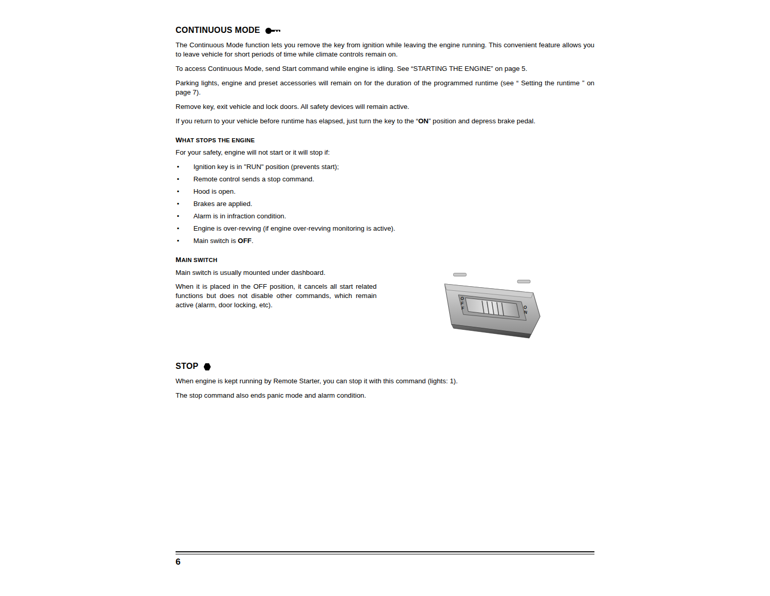CONTINUOUS MODE
The Continuous Mode function lets you remove the key from ignition while leaving the engine running. This convenient feature allows you to leave vehicle for short periods of time while climate controls remain on.
To access Continuous Mode, send Start command while engine is idling. See “STARTING THE ENGINE” on page 5.
Parking lights, engine and preset accessories will remain on for the duration of the programmed runtime (see “ Setting the runtime ” on page 7).
Remove key, exit vehicle and lock doors. All safety devices will remain active.
If you return to your vehicle before runtime has elapsed, just turn the key to the “ON” position and depress brake pedal.
WHAT STOPS THE ENGINE
For your safety, engine will not start or it will stop if:
Ignition key is in "RUN" position (prevents start);
Remote control sends a stop command.
Hood is open.
Brakes are applied.
Alarm is in infraction condition.
Engine is over-revving (if engine over-revving monitoring is active).
Main switch is OFF.
MAIN SWITCH
Main switch is usually mounted under dashboard.
When it is placed in the OFF position, it cancels all start related functions but does not disable other commands, which remain active (alarm, door locking, etc).
O F F O N
STOP
When engine is kept running by Remote Starter, you can stop it with this command (lights: 1).
The stop command also ends panic mode and alarm condition.
6